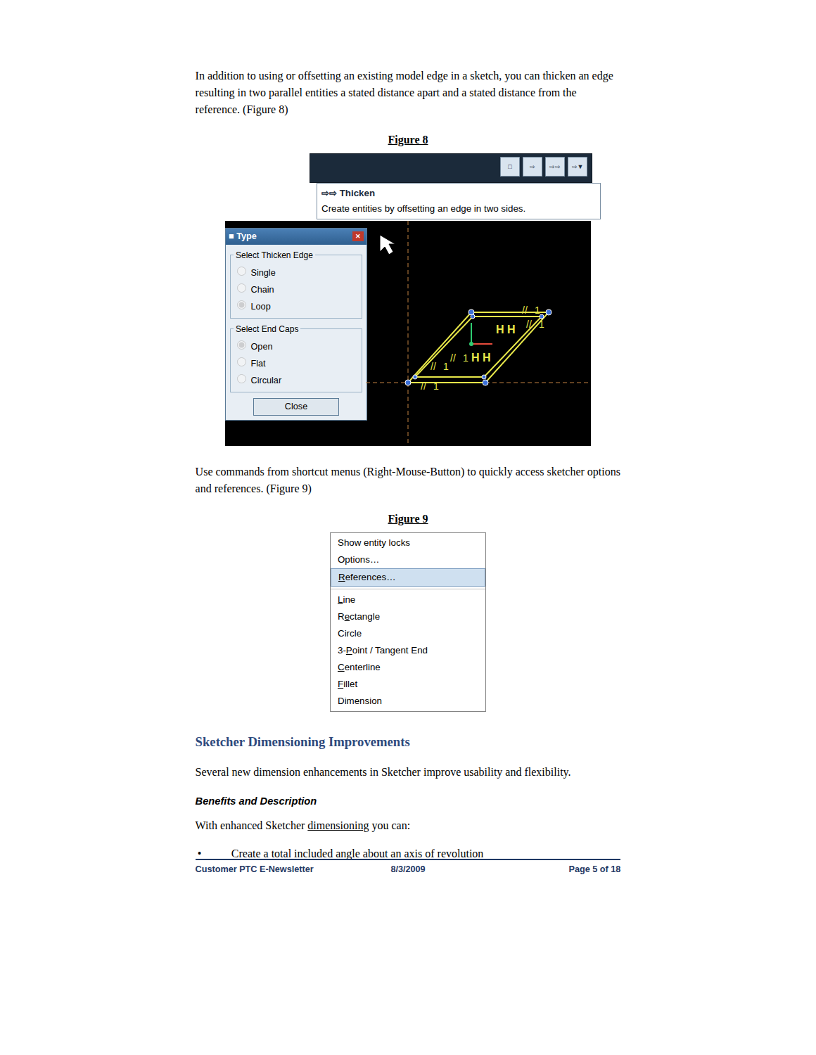In addition to using or offsetting an existing model edge in a sketch, you can thicken an edge resulting in two parallel entities a stated distance apart and a stated distance from the reference. (Figure 8)
Figure 8
□
⇨
⇨⇨
⇨▼
⇨⇨ Thicken
Create entities by offsetting an edge in two sides.
■ Type✕
Select Thicken Edge Single Chain Loop Select End Caps Open Flat Circular
Close
H H // 1 // 1 // 1 H H // 1 // 1
Use commands from shortcut menus (Right-Mouse-Button) to quickly access sketcher options and references. (Figure 9)
Figure 9
Show entity locks
Options…
References…
Line
Rectangle
Circle
3-Point / Tangent End
Centerline
Fillet
Dimension
Sketcher Dimensioning Improvements
Several new dimension enhancements in Sketcher improve usability and flexibility.
Benefits and Description
With enhanced Sketcher dimensioning you can:
Create a total included angle about an axis of revolution
Customer PTC E-Newsletter 8/3/2009 Page 5 of 18